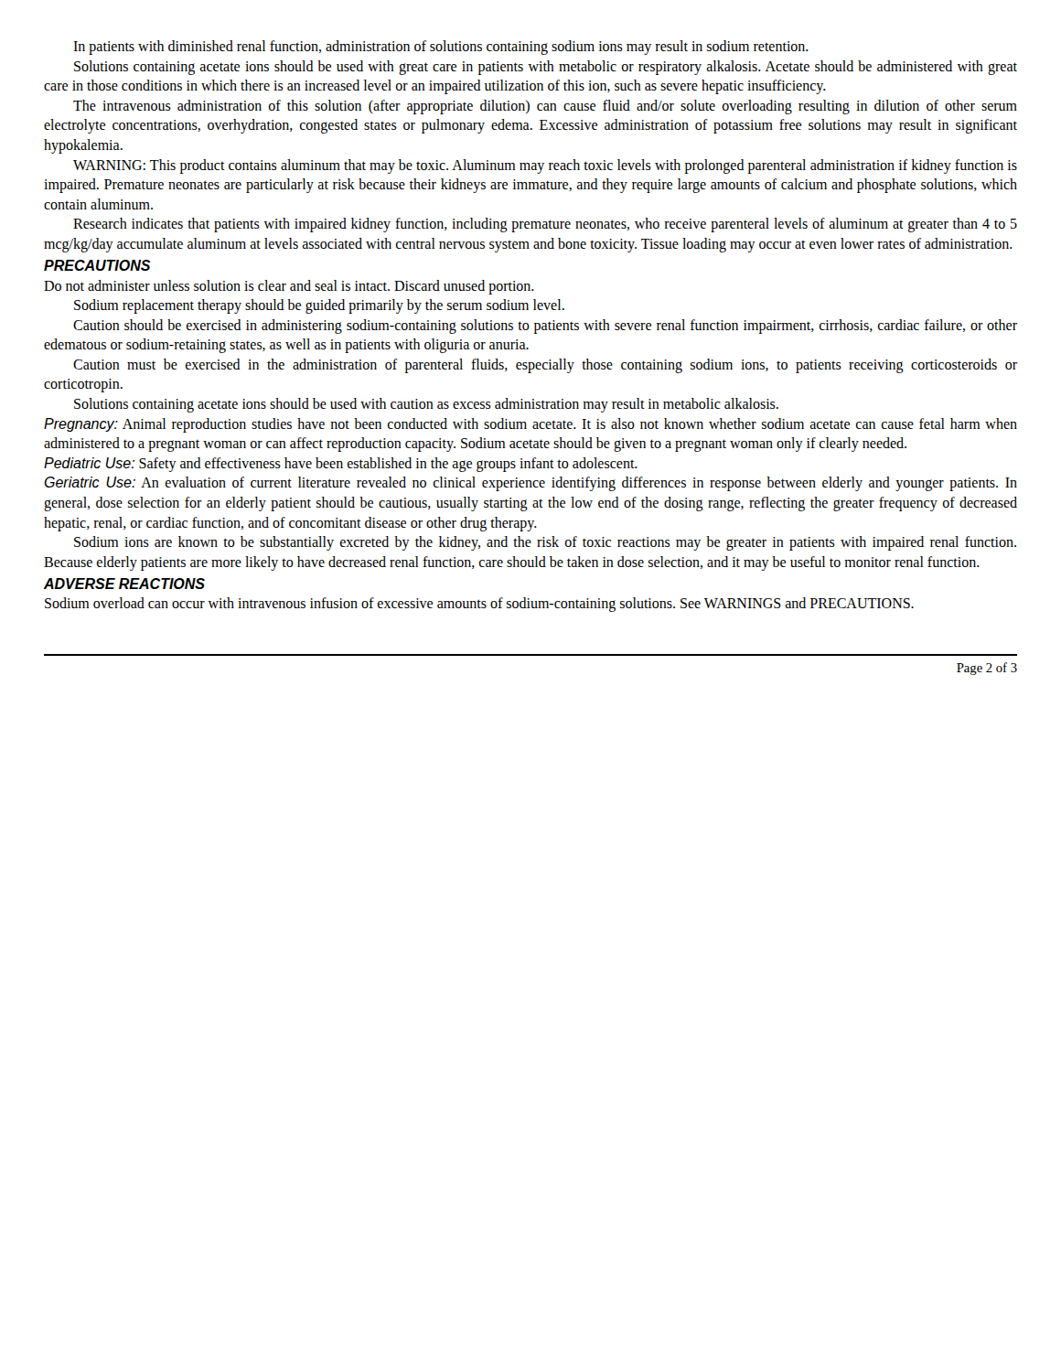In patients with diminished renal function, administration of solutions containing sodium ions may result in sodium retention.
Solutions containing acetate ions should be used with great care in patients with metabolic or respiratory alkalosis. Acetate should be administered with great care in those conditions in which there is an increased level or an impaired utilization of this ion, such as severe hepatic insufficiency.
The intravenous administration of this solution (after appropriate dilution) can cause fluid and/or solute overloading resulting in dilution of other serum electrolyte concentrations, overhydration, congested states or pulmonary edema. Excessive administration of potassium free solutions may result in significant hypokalemia.
WARNING: This product contains aluminum that may be toxic. Aluminum may reach toxic levels with prolonged parenteral administration if kidney function is impaired. Premature neonates are particularly at risk because their kidneys are immature, and they require large amounts of calcium and phosphate solutions, which contain aluminum.
Research indicates that patients with impaired kidney function, including premature neonates, who receive parenteral levels of aluminum at greater than 4 to 5 mcg/kg/day accumulate aluminum at levels associated with central nervous system and bone toxicity. Tissue loading may occur at even lower rates of administration.
PRECAUTIONS
Do not administer unless solution is clear and seal is intact. Discard unused portion.
Sodium replacement therapy should be guided primarily by the serum sodium level.
Caution should be exercised in administering sodium-containing solutions to patients with severe renal function impairment, cirrhosis, cardiac failure, or other edematous or sodium-retaining states, as well as in patients with oliguria or anuria.
Caution must be exercised in the administration of parenteral fluids, especially those containing sodium ions, to patients receiving corticosteroids or corticotropin.
Solutions containing acetate ions should be used with caution as excess administration may result in metabolic alkalosis.
Pregnancy: Animal reproduction studies have not been conducted with sodium acetate. It is also not known whether sodium acetate can cause fetal harm when administered to a pregnant woman or can affect reproduction capacity. Sodium acetate should be given to a pregnant woman only if clearly needed.
Pediatric Use: Safety and effectiveness have been established in the age groups infant to adolescent.
Geriatric Use: An evaluation of current literature revealed no clinical experience identifying differences in response between elderly and younger patients. In general, dose selection for an elderly patient should be cautious, usually starting at the low end of the dosing range, reflecting the greater frequency of decreased hepatic, renal, or cardiac function, and of concomitant disease or other drug therapy.
Sodium ions are known to be substantially excreted by the kidney, and the risk of toxic reactions may be greater in patients with impaired renal function. Because elderly patients are more likely to have decreased renal function, care should be taken in dose selection, and it may be useful to monitor renal function.
ADVERSE REACTIONS
Sodium overload can occur with intravenous infusion of excessive amounts of sodium-containing solutions. See WARNINGS and PRECAUTIONS.
Page 2 of 3